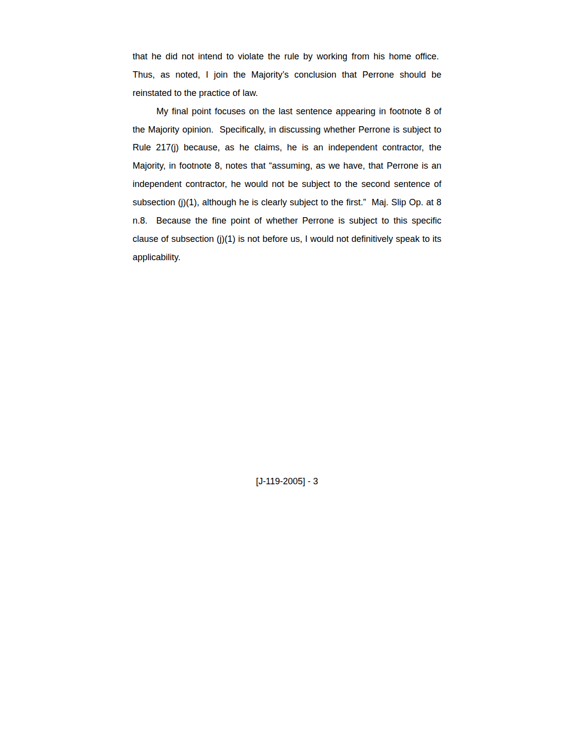that he did not intend to violate the rule by working from his home office. Thus, as noted, I join the Majority’s conclusion that Perrone should be reinstated to the practice of law.
My final point focuses on the last sentence appearing in footnote 8 of the Majority opinion. Specifically, in discussing whether Perrone is subject to Rule 217(j) because, as he claims, he is an independent contractor, the Majority, in footnote 8, notes that “assuming, as we have, that Perrone is an independent contractor, he would not be subject to the second sentence of subsection (j)(1), although he is clearly subject to the first.” Maj. Slip Op. at 8 n.8. Because the fine point of whether Perrone is subject to this specific clause of subsection (j)(1) is not before us, I would not definitively speak to its applicability.
[J-119-2005] - 3